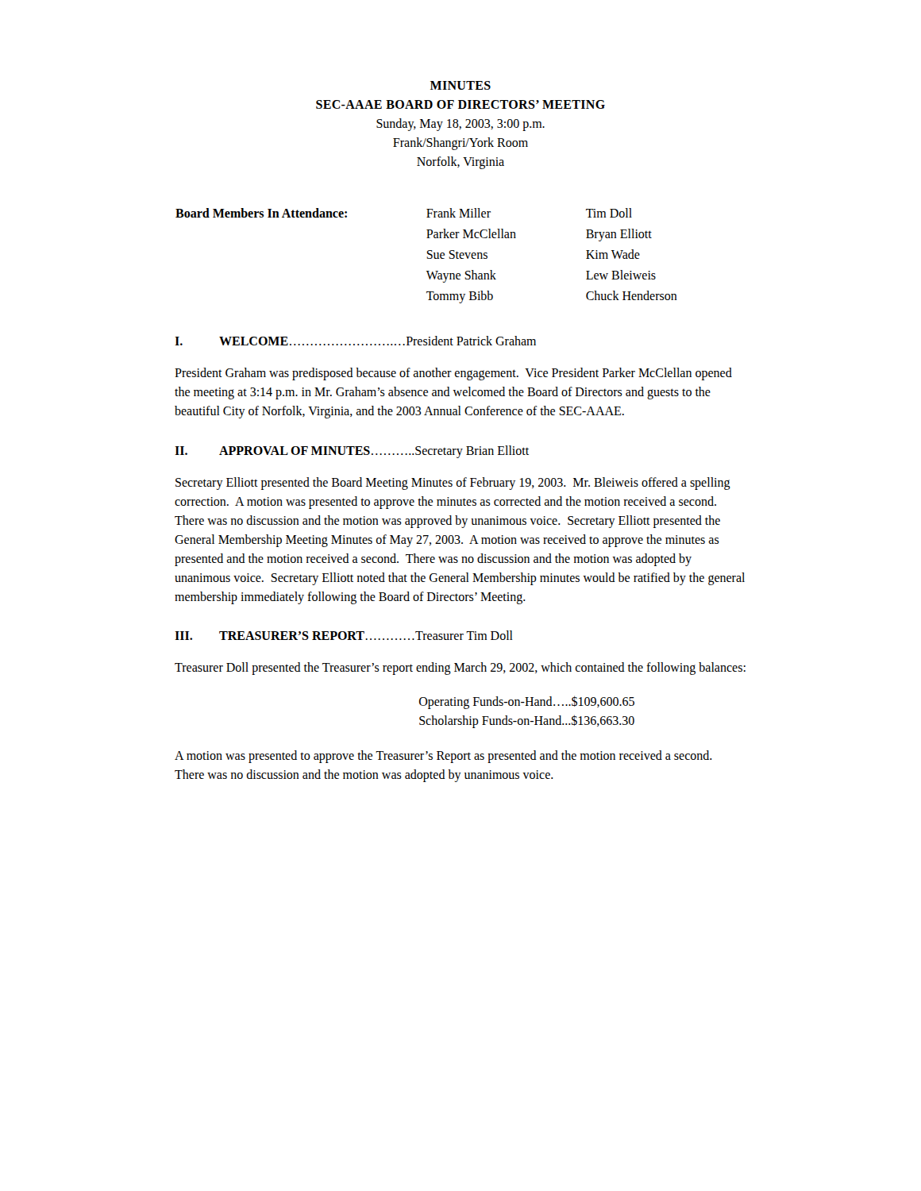MINUTES
SEC-AAAE BOARD OF DIRECTORS’ MEETING
Sunday, May 18, 2003, 3:00 p.m.
Frank/Shangri/York Room
Norfolk, Virginia
| Board Members In Attendance: | Frank Miller | Tim Doll |
| | Parker McClellan | Bryan Elliott |
| | Sue Stevens | Kim Wade |
| | Wayne Shank | Lew Bleiweis |
| | Tommy Bibb | Chuck Henderson |
I. WELCOME…………………….…President Patrick Graham
President Graham was predisposed because of another engagement. Vice President Parker McClellan opened the meeting at 3:14 p.m. in Mr. Graham’s absence and welcomed the Board of Directors and guests to the beautiful City of Norfolk, Virginia, and the 2003 Annual Conference of the SEC-AAAE.
II. APPROVAL OF MINUTES………..Secretary Brian Elliott
Secretary Elliott presented the Board Meeting Minutes of February 19, 2003. Mr. Bleiweis offered a spelling correction. A motion was presented to approve the minutes as corrected and the motion received a second. There was no discussion and the motion was approved by unanimous voice. Secretary Elliott presented the General Membership Meeting Minutes of May 27, 2003. A motion was received to approve the minutes as presented and the motion received a second. There was no discussion and the motion was adopted by unanimous voice. Secretary Elliott noted that the General Membership minutes would be ratified by the general membership immediately following the Board of Directors’ Meeting.
III. TREASURER’S REPORT…………Treasurer Tim Doll
Treasurer Doll presented the Treasurer’s report ending March 29, 2002, which contained the following balances:
Operating Funds-on-Hand…..$109,600.65
Scholarship Funds-on-Hand...$136,663.30
A motion was presented to approve the Treasurer’s Report as presented and the motion received a second. There was no discussion and the motion was adopted by unanimous voice.